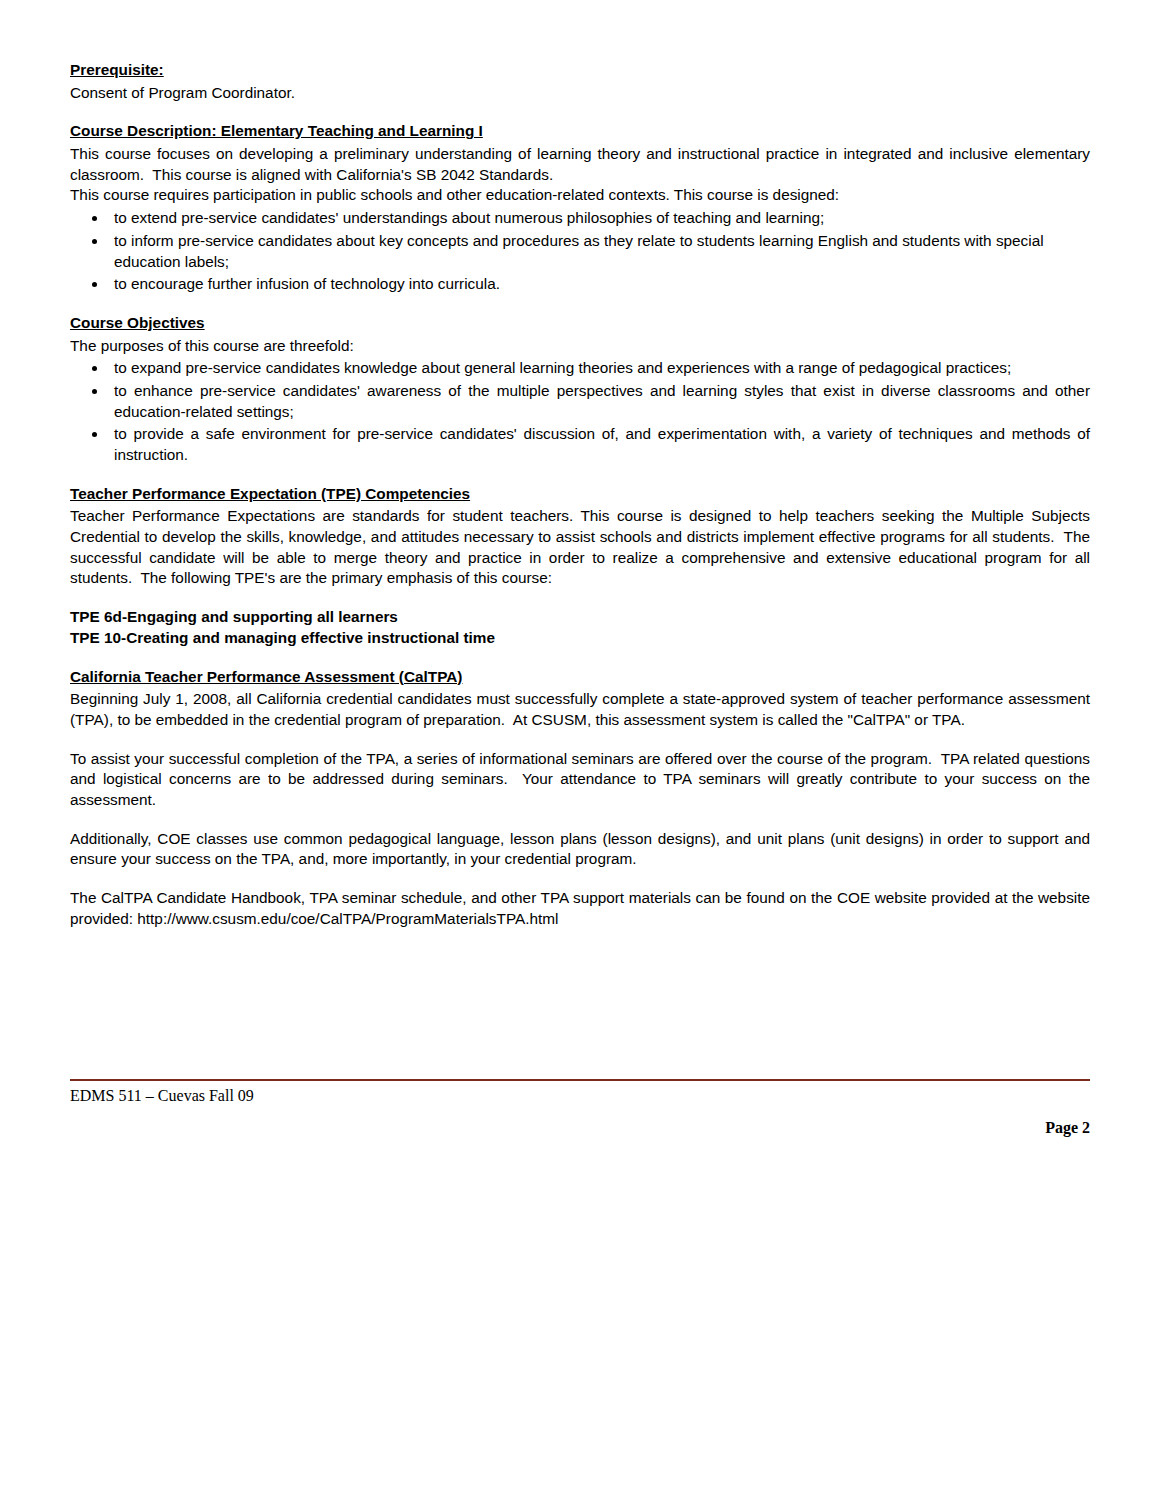Prerequisite:
Consent of Program Coordinator.
Course Description: Elementary Teaching and Learning I
This course focuses on developing a preliminary understanding of learning theory and instructional practice in integrated and inclusive elementary classroom. This course is aligned with California's SB 2042 Standards.
This course requires participation in public schools and other education-related contexts. This course is designed:
to extend pre-service candidates' understandings about numerous philosophies of teaching and learning;
to inform pre-service candidates about key concepts and procedures as they relate to students learning English and students with special education labels;
to encourage further infusion of technology into curricula.
Course Objectives
The purposes of this course are threefold:
to expand pre-service candidates knowledge about general learning theories and experiences with a range of pedagogical practices;
to enhance pre-service candidates' awareness of the multiple perspectives and learning styles that exist in diverse classrooms and other education-related settings;
to provide a safe environment for pre-service candidates' discussion of, and experimentation with, a variety of techniques and methods of instruction.
Teacher Performance Expectation (TPE) Competencies
Teacher Performance Expectations are standards for student teachers. This course is designed to help teachers seeking the Multiple Subjects Credential to develop the skills, knowledge, and attitudes necessary to assist schools and districts implement effective programs for all students. The successful candidate will be able to merge theory and practice in order to realize a comprehensive and extensive educational program for all students. The following TPE's are the primary emphasis of this course:
TPE 6d-Engaging and supporting all learners
TPE 10-Creating and managing effective instructional time
California Teacher Performance Assessment (CalTPA)
Beginning July 1, 2008, all California credential candidates must successfully complete a state-approved system of teacher performance assessment (TPA), to be embedded in the credential program of preparation. At CSUSM, this assessment system is called the "CalTPA" or TPA.
To assist your successful completion of the TPA, a series of informational seminars are offered over the course of the program. TPA related questions and logistical concerns are to be addressed during seminars. Your attendance to TPA seminars will greatly contribute to your success on the assessment.
Additionally, COE classes use common pedagogical language, lesson plans (lesson designs), and unit plans (unit designs) in order to support and ensure your success on the TPA, and, more importantly, in your credential program.
The CalTPA Candidate Handbook, TPA seminar schedule, and other TPA support materials can be found on the COE website provided at the website provided: http://www.csusm.edu/coe/CalTPA/ProgramMaterialsTPA.html
EDMS 511 – Cuevas Fall 09
Page 2